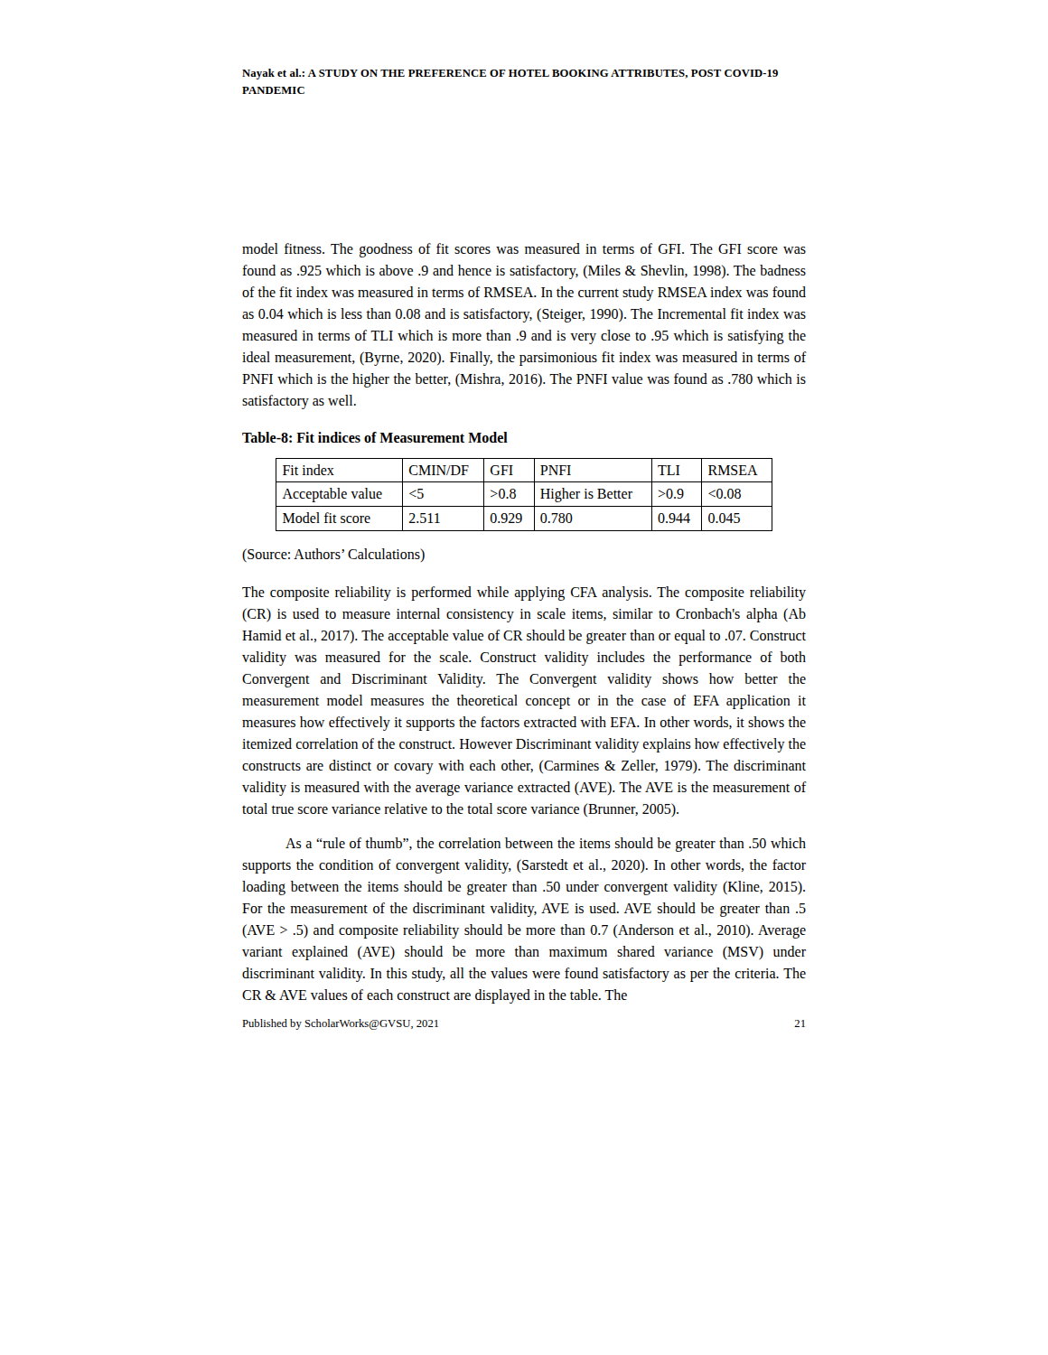Nayak et al.: A STUDY ON THE PREFERENCE OF HOTEL BOOKING ATTRIBUTES, POST COVID-19 PANDEMIC
model fitness. The goodness of fit scores was measured in terms of GFI. The GFI score was found as .925 which is above .9 and hence is satisfactory, (Miles & Shevlin, 1998). The badness of the fit index was measured in terms of RMSEA. In the current study RMSEA index was found as 0.04 which is less than 0.08 and is satisfactory, (Steiger, 1990). The Incremental fit index was measured in terms of TLI which is more than .9 and is very close to .95 which is satisfying the ideal measurement, (Byrne, 2020). Finally, the parsimonious fit index was measured in terms of PNFI which is the higher the better, (Mishra, 2016). The PNFI value was found as .780 which is satisfactory as well.
Table-8: Fit indices of Measurement Model
| Fit index | CMIN/DF | GFI | PNFI | TLI | RMSEA |
| Acceptable value | <5 | >0.8 | Higher is Better | >0.9 | <0.08 |
| Model fit score | 2.511 | 0.929 | 0.780 | 0.944 | 0.045 |
(Source: Authors’ Calculations)
The composite reliability is performed while applying CFA analysis. The composite reliability (CR) is used to measure internal consistency in scale items, similar to Cronbach's alpha (Ab Hamid et al., 2017). The acceptable value of CR should be greater than or equal to .07. Construct validity was measured for the scale. Construct validity includes the performance of both Convergent and Discriminant Validity. The Convergent validity shows how better the measurement model measures the theoretical concept or in the case of EFA application it measures how effectively it supports the factors extracted with EFA. In other words, it shows the itemized correlation of the construct. However Discriminant validity explains how effectively the constructs are distinct or covary with each other, (Carmines & Zeller, 1979). The discriminant validity is measured with the average variance extracted (AVE). The AVE is the measurement of total true score variance relative to the total score variance (Brunner, 2005).
As a “rule of thumb”, the correlation between the items should be greater than .50 which supports the condition of convergent validity, (Sarstedt et al., 2020). In other words, the factor loading between the items should be greater than .50 under convergent validity (Kline, 2015). For the measurement of the discriminant validity, AVE is used. AVE should be greater than .5 (AVE > .5) and composite reliability should be more than 0.7 (Anderson et al., 2010). Average variant explained (AVE) should be more than maximum shared variance (MSV) under discriminant validity. In this study, all the values were found satisfactory as per the criteria. The CR & AVE values of each construct are displayed in the table. The
Published by ScholarWorks@GVSU, 2021
21